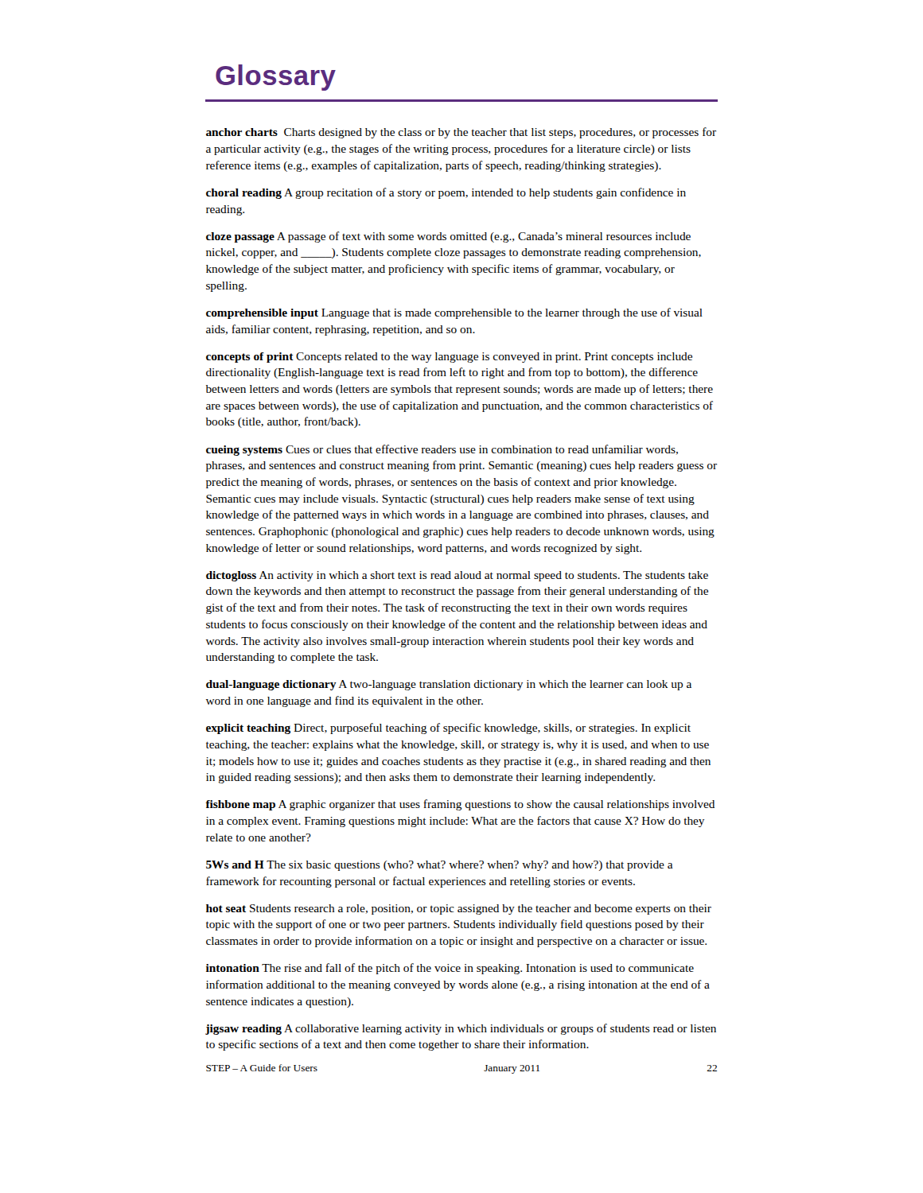Glossary
anchor charts Charts designed by the class or by the teacher that list steps, procedures, or processes for a particular activity (e.g., the stages of the writing process, procedures for a literature circle) or lists reference items (e.g., examples of capitalization, parts of speech, reading/thinking strategies).
choral reading A group recitation of a story or poem, intended to help students gain confidence in reading.
cloze passage A passage of text with some words omitted (e.g., Canada’s mineral resources include nickel, copper, and _____). Students complete cloze passages to demonstrate reading comprehension, knowledge of the subject matter, and proficiency with specific items of grammar, vocabulary, or spelling.
comprehensible input Language that is made comprehensible to the learner through the use of visual aids, familiar content, rephrasing, repetition, and so on.
concepts of print Concepts related to the way language is conveyed in print. Print concepts include directionality (English-language text is read from left to right and from top to bottom), the difference between letters and words (letters are symbols that represent sounds; words are made up of letters; there are spaces between words), the use of capitalization and punctuation, and the common characteristics of books (title, author, front/back).
cueing systems Cues or clues that effective readers use in combination to read unfamiliar words, phrases, and sentences and construct meaning from print. Semantic (meaning) cues help readers guess or predict the meaning of words, phrases, or sentences on the basis of context and prior knowledge. Semantic cues may include visuals. Syntactic (structural) cues help readers make sense of text using knowledge of the patterned ways in which words in a language are combined into phrases, clauses, and sentences. Graphophonic (phonological and graphic) cues help readers to decode unknown words, using knowledge of letter or sound relationships, word patterns, and words recognized by sight.
dictogloss An activity in which a short text is read aloud at normal speed to students. The students take down the keywords and then attempt to reconstruct the passage from their general understanding of the gist of the text and from their notes. The task of reconstructing the text in their own words requires students to focus consciously on their knowledge of the content and the relationship between ideas and words. The activity also involves small-group interaction wherein students pool their key words and understanding to complete the task.
dual-language dictionary A two-language translation dictionary in which the learner can look up a word in one language and find its equivalent in the other.
explicit teaching Direct, purposeful teaching of specific knowledge, skills, or strategies. In explicit teaching, the teacher: explains what the knowledge, skill, or strategy is, why it is used, and when to use it; models how to use it; guides and coaches students as they practise it (e.g., in shared reading and then in guided reading sessions); and then asks them to demonstrate their learning independently.
fishbone map A graphic organizer that uses framing questions to show the causal relationships involved in a complex event. Framing questions might include: What are the factors that cause X? How do they relate to one another?
5Ws and H The six basic questions (who? what? where? when? why? and how?) that provide a framework for recounting personal or factual experiences and retelling stories or events.
hot seat Students research a role, position, or topic assigned by the teacher and become experts on their topic with the support of one or two peer partners. Students individually field questions posed by their classmates in order to provide information on a topic or insight and perspective on a character or issue.
intonation The rise and fall of the pitch of the voice in speaking. Intonation is used to communicate information additional to the meaning conveyed by words alone (e.g., a rising intonation at the end of a sentence indicates a question).
jigsaw reading A collaborative learning activity in which individuals or groups of students read or listen to specific sections of a text and then come together to share their information.
STEP – A Guide for Users January 2011 22